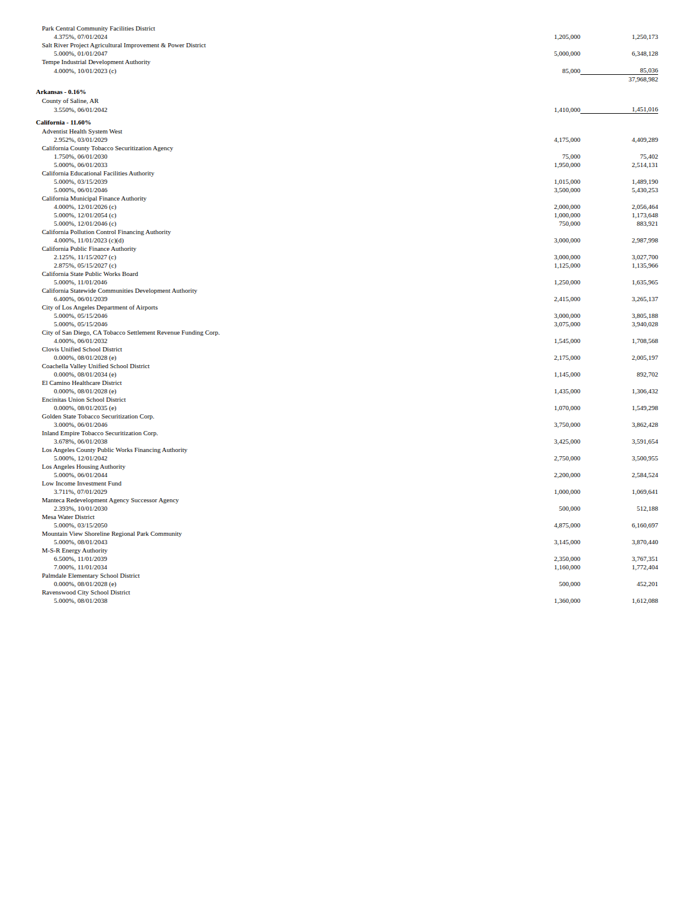| Park Central Community Facilities District | | |
| 4.375%, 07/01/2024 | 1,205,000 | 1,250,173 |
| Salt River Project Agricultural Improvement & Power District | | |
| 5.000%, 01/01/2047 | 5,000,000 | 6,348,128 |
| Tempe Industrial Development Authority | | |
| 4.000%, 10/01/2023 (c) | 85,000 | 85,036 |
| | | 37,968,982 |
| Arkansas - 0.16% | | |
| County of Saline, AR | | |
| 3.550%, 06/01/2042 | 1,410,000 | 1,451,016 |
| California - 11.60% | | |
| Adventist Health System West | | |
| 2.952%, 03/01/2029 | 4,175,000 | 4,409,289 |
| California County Tobacco Securitization Agency | | |
| 1.750%, 06/01/2030 | 75,000 | 75,402 |
| 5.000%, 06/01/2033 | 1,950,000 | 2,514,131 |
| California Educational Facilities Authority | | |
| 5.000%, 03/15/2039 | 1,015,000 | 1,489,190 |
| 5.000%, 06/01/2046 | 3,500,000 | 5,430,253 |
| California Municipal Finance Authority | | |
| 4.000%, 12/01/2026 (c) | 2,000,000 | 2,056,464 |
| 5.000%, 12/01/2054 (c) | 1,000,000 | 1,173,648 |
| 5.000%, 12/01/2046 (c) | 750,000 | 883,921 |
| California Pollution Control Financing Authority | | |
| 4.000%, 11/01/2023 (c)(d) | 3,000,000 | 2,987,998 |
| California Public Finance Authority | | |
| 2.125%, 11/15/2027 (c) | 3,000,000 | 3,027,700 |
| 2.875%, 05/15/2027 (c) | 1,125,000 | 1,135,966 |
| California State Public Works Board | | |
| 5.000%, 11/01/2046 | 1,250,000 | 1,635,965 |
| California Statewide Communities Development Authority | | |
| 6.400%, 06/01/2039 | 2,415,000 | 3,265,137 |
| City of Los Angeles Department of Airports | | |
| 5.000%, 05/15/2046 | 3,000,000 | 3,805,188 |
| 5.000%, 05/15/2046 | 3,075,000 | 3,940,028 |
| City of San Diego, CA Tobacco Settlement Revenue Funding Corp. | | |
| 4.000%, 06/01/2032 | 1,545,000 | 1,708,568 |
| Clovis Unified School District | | |
| 0.000%, 08/01/2028 (e) | 2,175,000 | 2,005,197 |
| Coachella Valley Unified School District | | |
| 0.000%, 08/01/2034 (e) | 1,145,000 | 892,702 |
| El Camino Healthcare District | | |
| 0.000%, 08/01/2028 (e) | 1,435,000 | 1,306,432 |
| Encinitas Union School District | | |
| 0.000%, 08/01/2035 (e) | 1,070,000 | 1,549,298 |
| Golden State Tobacco Securitization Corp. | | |
| 3.000%, 06/01/2046 | 3,750,000 | 3,862,428 |
| Inland Empire Tobacco Securitization Corp. | | |
| 3.678%, 06/01/2038 | 3,425,000 | 3,591,654 |
| Los Angeles County Public Works Financing Authority | | |
| 5.000%, 12/01/2042 | 2,750,000 | 3,500,955 |
| Los Angeles Housing Authority | | |
| 5.000%, 06/01/2044 | 2,200,000 | 2,584,524 |
| Low Income Investment Fund | | |
| 3.711%, 07/01/2029 | 1,000,000 | 1,069,641 |
| Manteca Redevelopment Agency Successor Agency | | |
| 2.393%, 10/01/2030 | 500,000 | 512,188 |
| Mesa Water District | | |
| 5.000%, 03/15/2050 | 4,875,000 | 6,160,697 |
| Mountain View Shoreline Regional Park Community | | |
| 5.000%, 08/01/2043 | 3,145,000 | 3,870,440 |
| M-S-R Energy Authority | | |
| 6.500%, 11/01/2039 | 2,350,000 | 3,767,351 |
| 7.000%, 11/01/2034 | 1,160,000 | 1,772,404 |
| Palmdale Elementary School District | | |
| 0.000%, 08/01/2028 (e) | 500,000 | 452,201 |
| Ravenswood City School District | | |
| 5.000%, 08/01/2038 | 1,360,000 | 1,612,088 |